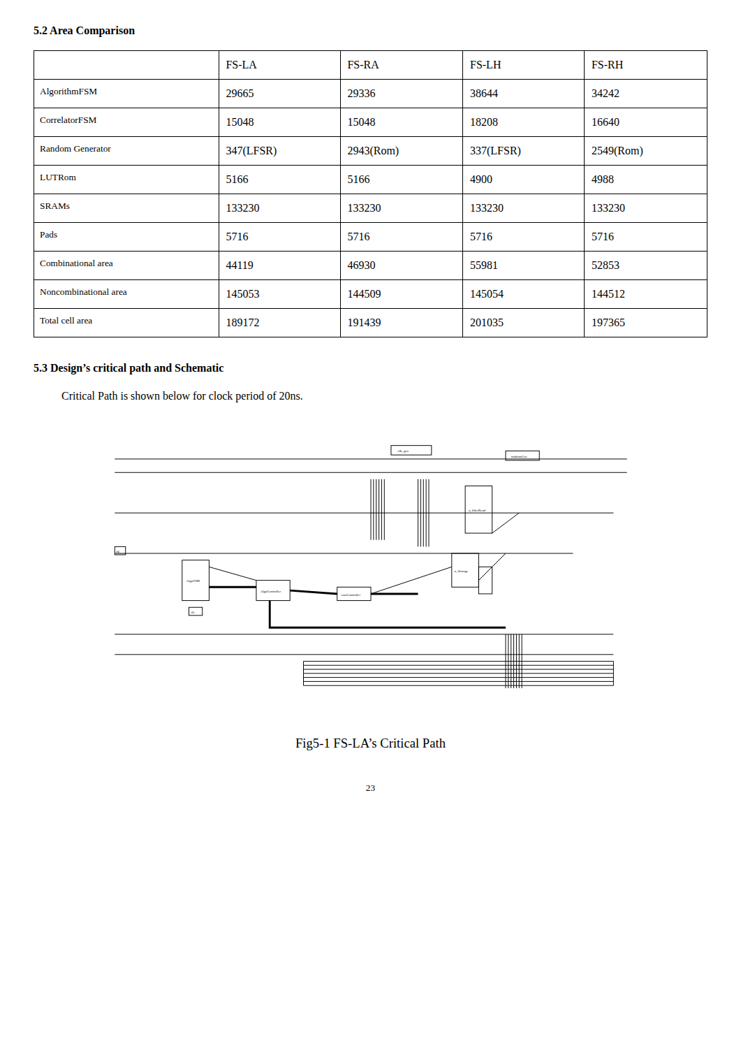5.2 Area Comparison
| | FS-LA | FS-RA | FS-LH | FS-RH |
| --- | --- | --- | --- | --- |
| AlgorithmFSM | 29665 | 29336 | 38644 | 34242 |
| CorrelatorFSM | 15048 | 15048 | 18208 | 16640 |
| Random Generator | 347(LFSR) | 2943(Rom) | 337(LFSR) | 2549(Rom) |
| LUTRom | 5166 | 5166 | 4900 | 4988 |
| SRAMs | 133230 | 133230 | 133230 | 133230 |
| Pads | 5716 | 5716 | 5716 | 5716 |
| Combinational area | 44119 | 46930 | 55981 | 52853 |
| Noncombinational area | 145053 | 144509 | 145054 | 144512 |
| Total cell area | 189172 | 191439 | 201035 | 197365 |
5.3 Design’s critical path and Schematic
Critical Path is shown below for clock period of 20ns.
clk_gen randomGen u_filterRead u_Storage AlgoFSM clk AlgoController corrController clk
Fig5-1 FS-LA’s Critical Path
23